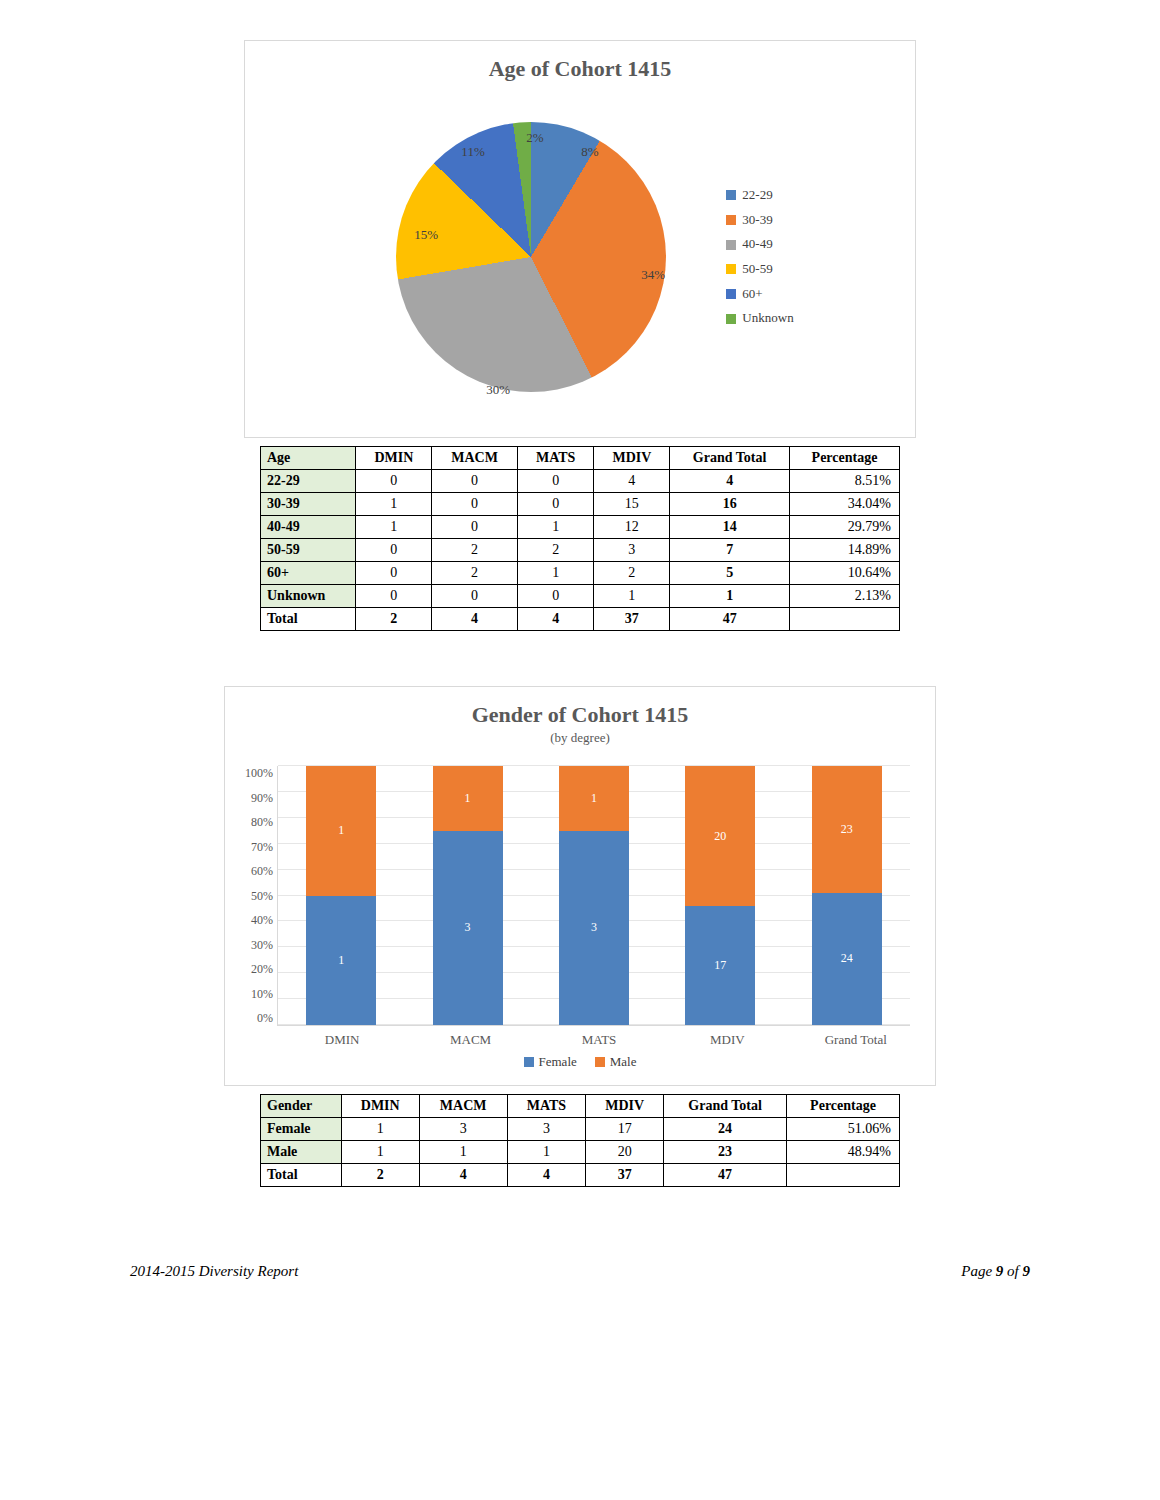Age of Cohort 1415
8% 2% 11% 15% 30% 34%
22-29
30-39
40-49
50-59
60+
Unknown
| Age | DMIN | MACM | MATS | MDIV | Grand Total | Percentage |
| --- | --- | --- | --- | --- | --- | --- |
| 22-29 | 0 | 0 | 0 | 4 | 4 | 8.51% |
| 30-39 | 1 | 0 | 0 | 15 | 16 | 34.04% |
| 40-49 | 1 | 0 | 1 | 12 | 14 | 29.79% |
| 50-59 | 0 | 2 | 2 | 3 | 7 | 14.89% |
| 60+ | 0 | 2 | 1 | 2 | 5 | 10.64% |
| Unknown | 0 | 0 | 0 | 1 | 1 | 2.13% |
| Total | 2 | 4 | 4 | 37 | 47 | |
Gender of Cohort 1415
(by degree)
100% 90% 80% 70% 60% 50% 40% 30% 20% 10% 0%
1
1
1
3
1
3
20
17
23
24
DMIN MACM MATS MDIV Grand Total
Female
Male
| Gender | DMIN | MACM | MATS | MDIV | Grand Total | Percentage |
| --- | --- | --- | --- | --- | --- | --- |
| Female | 1 | 3 | 3 | 17 | 24 | 51.06% |
| Male | 1 | 1 | 1 | 20 | 23 | 48.94% |
| Total | 2 | 4 | 4 | 37 | 47 | |
2014-2015 Diversity Report Page 9 of 9